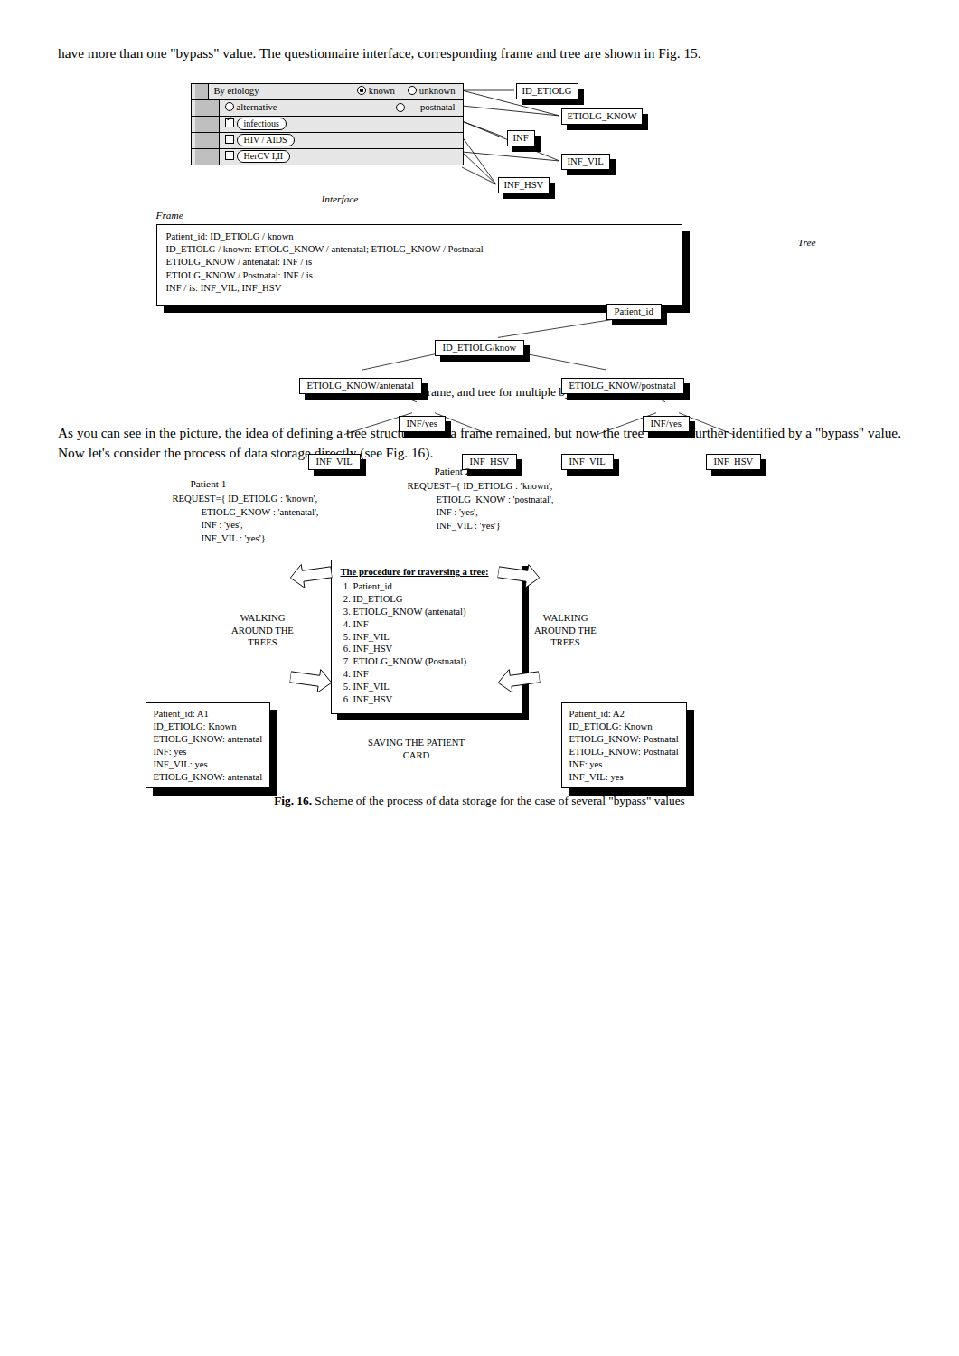have more than one "bypass" value. The questionnaire interface, corresponding frame and tree are shown in Fig. 15.
By etiology known unknown
alternative postnatal
infectious
HIV / AIDS
HerCV I,II
Interface
ID_ETIOLG
ETIOLG_KNOW
INF
INF_VIL
INF_HSV
Frame
Patient_id: ID_ETIOLG / known
ID_ETIOLG / known: ETIOLG_KNOW / antenatal; ETIOLG_KNOW / Postnatal
ETIOLG_KNOW / antenatal: INF / is
ETIOLG_KNOW / Postnatal: INF / is
INF / is: INF_VIL; INF_HSV
Tree
Patient_id
ID_ETIOLG/know
ETIOLG_KNOW/antenatal
ETIOLG_KNOW/postnatal
INF/yes
INF/yes
INF_VIL
INF_HSV
INF_VIL
INF_HSV
Fig. 15. Interface, frame, and tree for multiple bypass values
As you can see in the picture, the idea of defining a tree structure with a frame remained, but now the tree node is further identified by a "bypass" value. Now let's consider the process of data storage directly (see Fig. 16).
Patient 1
Patient 2
REQUEST={ ID_ETIOLG : 'known', ETIOLG_KNOW : 'antenatal', INF : 'yes', INF_VIL : 'yes'}
REQUEST={ ID_ETIOLG : ′known', ETIOLG_KNOW : 'postnatal', INF : 'yes', INF_VIL : 'yes'}
The procedure for traversing a tree:
Patient_id
ID_ETIOLG
ETIOLG_KNOW (antenatal)
INF
INF_VIL
INF_HSV
ETIOLG_KNOW (Postnatal)
INF
INF_VIL
INF_HSV
WALKING
AROUND THE
TREES
WALKING
AROUND THE
TREES
Patient_id: A1
ID_ETIOLG: Known
ETIOLG_KNOW: antenatal
INF: yes
INF_VIL: yes
ETIOLG_KNOW: antenatal
Patient_id: A2
ID_ETIOLG: Known
ETIOLG_KNOW: Postnatal
ETIOLG_KNOW: Postnatal
INF: yes
INF_VIL: yes
SAVING THE PATIENT
CARD
Fig. 16. Scheme of the process of data storage for the case of several "bypass" values